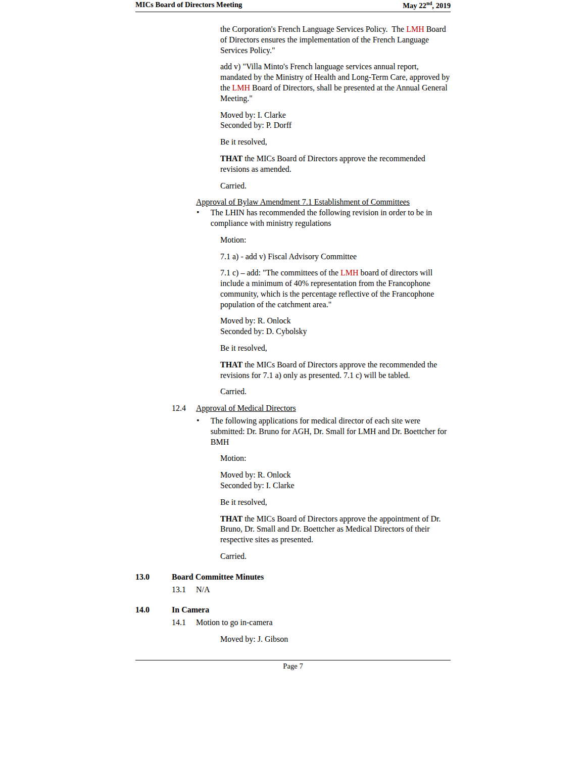MICs Board of Directors Meeting
May 22nd, 2019
the Corporation's French Language Services Policy. The LMH Board of Directors ensures the implementation of the French Language Services Policy."
add v) "Villa Minto's French language services annual report, mandated by the Ministry of Health and Long-Term Care, approved by the LMH Board of Directors, shall be presented at the Annual General Meeting."
Moved by: I. Clarke
Seconded by: P. Dorff
Be it resolved,
THAT the MICs Board of Directors approve the recommended revisions as amended.
Carried.
Approval of Bylaw Amendment 7.1 Establishment of Committees
▪
The LHIN has recommended the following revision in order to be in compliance with ministry regulations
Motion:
7.1 a) - add v) Fiscal Advisory Committee
7.1 c) – add: "The committees of the LMH board of directors will include a minimum of 40% representation from the Francophone community, which is the percentage reflective of the Francophone population of the catchment area."
Moved by: R. Onlock
Seconded by: D. Cybolsky
Be it resolved,
THAT the MICs Board of Directors approve the recommended the revisions for 7.1 a) only as presented. 7.1 c) will be tabled.
Carried.
12.4
Approval of Medical Directors
▪
The following applications for medical director of each site were submitted: Dr. Bruno for AGH, Dr. Small for LMH and Dr. Boettcher for BMH
Motion:
Moved by: R. Onlock
Seconded by: I. Clarke
Be it resolved,
THAT the MICs Board of Directors approve the appointment of Dr. Bruno, Dr. Small and Dr. Boettcher as Medical Directors of their respective sites as presented.
Carried.
13.0
Board Committee Minutes
13.1
N/A
14.0
In Camera
14.1
Motion to go in-camera
Moved by: J. Gibson
Page 7